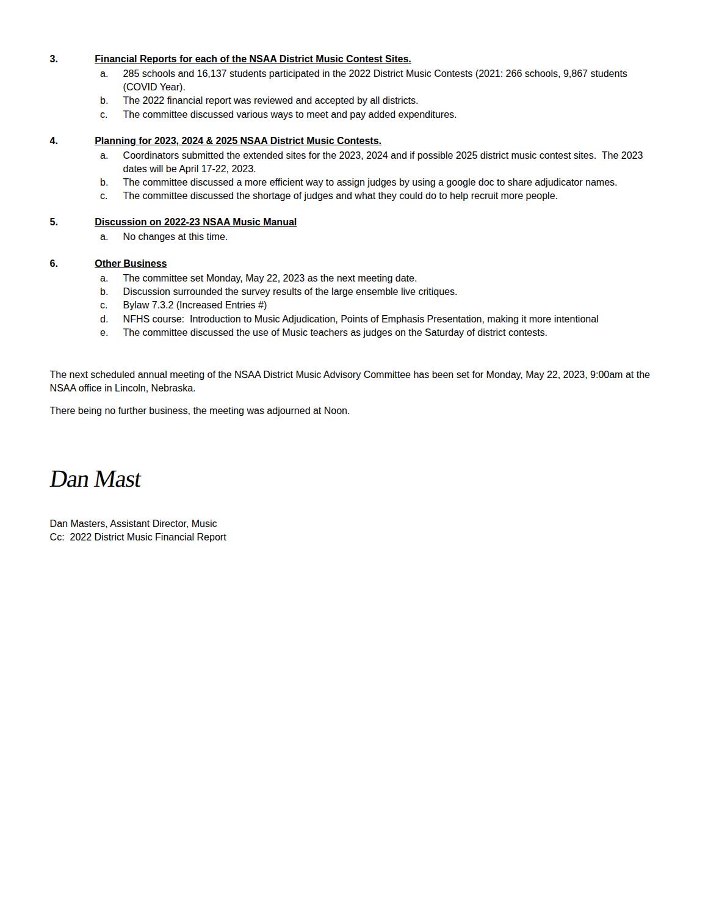3. Financial Reports for each of the NSAA District Music Contest Sites.
a. 285 schools and 16,137 students participated in the 2022 District Music Contests (2021: 266 schools, 9,867 students (COVID Year).
b. The 2022 financial report was reviewed and accepted by all districts.
c. The committee discussed various ways to meet and pay added expenditures.
4. Planning for 2023, 2024 & 2025 NSAA District Music Contests.
a. Coordinators submitted the extended sites for the 2023, 2024 and if possible 2025 district music contest sites. The 2023 dates will be April 17-22, 2023.
b. The committee discussed a more efficient way to assign judges by using a google doc to share adjudicator names.
c. The committee discussed the shortage of judges and what they could do to help recruit more people.
5. Discussion on 2022-23 NSAA Music Manual
a. No changes at this time.
6. Other Business
a. The committee set Monday, May 22, 2023 as the next meeting date.
b. Discussion surrounded the survey results of the large ensemble live critiques.
c. Bylaw 7.3.2 (Increased Entries #)
d. NFHS course: Introduction to Music Adjudication, Points of Emphasis Presentation, making it more intentional
e. The committee discussed the use of Music teachers as judges on the Saturday of district contests.
The next scheduled annual meeting of the NSAA District Music Advisory Committee has been set for Monday, May 22, 2023, 9:00am at the NSAA office in Lincoln, Nebraska.
There being no further business, the meeting was adjourned at Noon.
Dan Mast
Dan Masters, Assistant Director, Music
Cc: 2022 District Music Financial Report